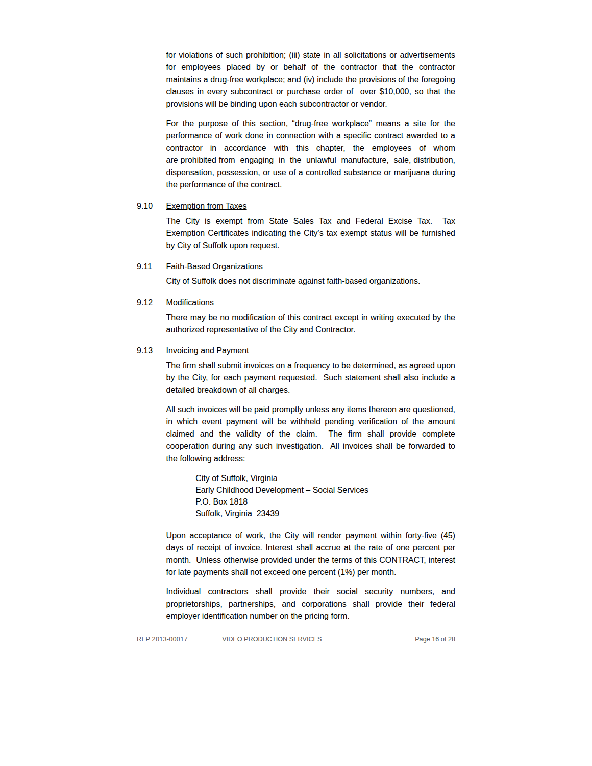for violations of such prohibition; (iii) state in all solicitations or advertisements for employees placed by or behalf of the contractor that the contractor maintains a drug-free workplace; and (iv) include the provisions of the foregoing clauses in every subcontract or purchase order of over $10,000, so that the provisions will be binding upon each subcontractor or vendor.
For the purpose of this section, “drug-free workplace” means a site for the performance of work done in connection with a specific contract awarded to a contractor in accordance with this chapter, the employees of whom are prohibited from engaging in the unlawful manufacture, sale, distribution, dispensation, possession, or use of a controlled substance or marijuana during the performance of the contract.
9.10 Exemption from Taxes
The City is exempt from State Sales Tax and Federal Excise Tax. Tax Exemption Certificates indicating the City's tax exempt status will be furnished by City of Suffolk upon request.
9.11 Faith-Based Organizations
City of Suffolk does not discriminate against faith-based organizations.
9.12 Modifications
There may be no modification of this contract except in writing executed by the authorized representative of the City and Contractor.
9.13 Invoicing and Payment
The firm shall submit invoices on a frequency to be determined, as agreed upon by the City, for each payment requested. Such statement shall also include a detailed breakdown of all charges.
All such invoices will be paid promptly unless any items thereon are questioned, in which event payment will be withheld pending verification of the amount claimed and the validity of the claim. The firm shall provide complete cooperation during any such investigation. All invoices shall be forwarded to the following address:
City of Suffolk, Virginia
Early Childhood Development – Social Services
P.O. Box 1818
Suffolk, Virginia 23439
Upon acceptance of work, the City will render payment within forty-five (45) days of receipt of invoice. Interest shall accrue at the rate of one percent per month. Unless otherwise provided under the terms of this CONTRACT, interest for late payments shall not exceed one percent (1%) per month.
Individual contractors shall provide their social security numbers, and proprietorships, partnerships, and corporations shall provide their federal employer identification number on the pricing form.
RFP 2013-00017 VIDEO PRODUCTION SERVICES Page 16 of 28